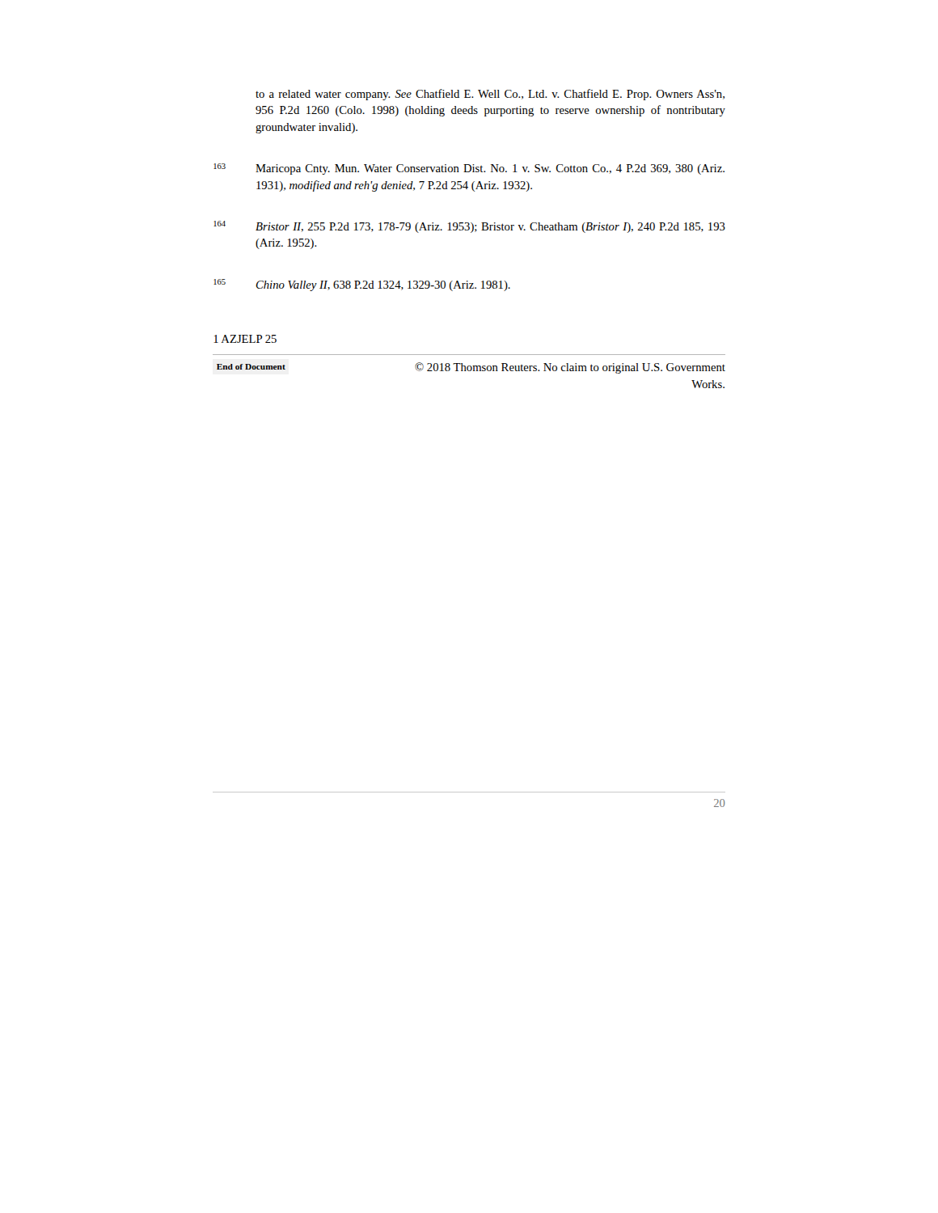to a related water company. See Chatfield E. Well Co., Ltd. v. Chatfield E. Prop. Owners Ass'n, 956 P.2d 1260 (Colo. 1998) (holding deeds purporting to reserve ownership of nontributary groundwater invalid).
163
Maricopa Cnty. Mun. Water Conservation Dist. No. 1 v. Sw. Cotton Co., 4 P.2d 369, 380 (Ariz. 1931), modified and reh'g denied, 7 P.2d 254 (Ariz. 1932).
164
Bristor II, 255 P.2d 173, 178-79 (Ariz. 1953); Bristor v. Cheatham (Bristor I), 240 P.2d 185, 193 (Ariz. 1952).
165
Chino Valley II, 638 P.2d 1324, 1329-30 (Ariz. 1981).
1 AZJELP 25
End of Document
© 2018 Thomson Reuters. No claim to original U.S. Government Works.
20